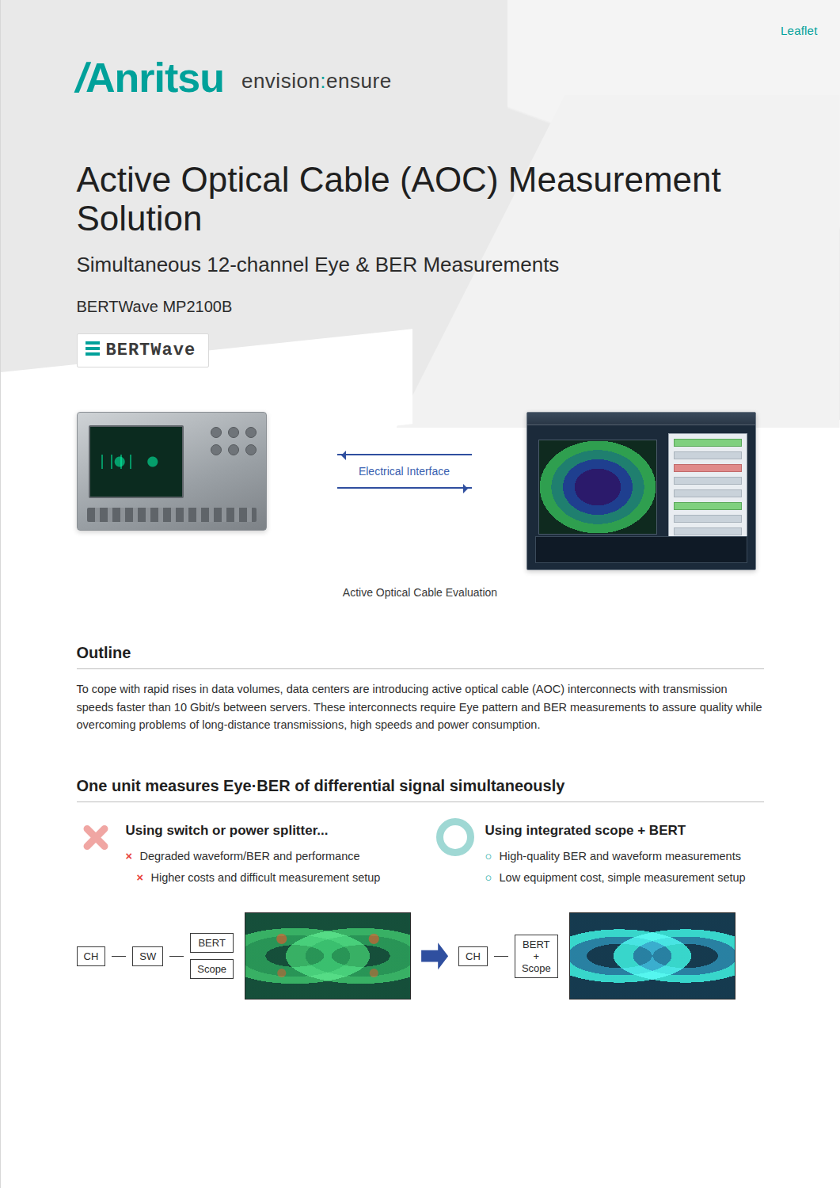Leaflet
/Anritsu
envision: ensure
Active Optical Cable (AOC) Measurement Solution
Simultaneous 12-channel Eye & BER Measurements
BERTWave MP2100B
BERTWave
Electrical Interface
Active Optical Cable Evaluation
Outline
To cope with rapid rises in data volumes, data centers are introducing active optical cable (AOC) interconnects with transmission speeds faster than 10 Gbit/s between servers. These interconnects require Eye pattern and BER measurements to assure quality while overcoming problems of long-distance transmissions, high speeds and power consumption.
One unit measures Eye·BER of differential signal simultaneously
Using switch or power splitter...
Degraded waveform/BER and performance
Higher costs and difficult measurement setup
Using integrated scope + BERT
High-quality BER and waveform measurements
Low equipment cost, simple measurement setup
CH SW BERT Scope
CH BERT
+
Scope